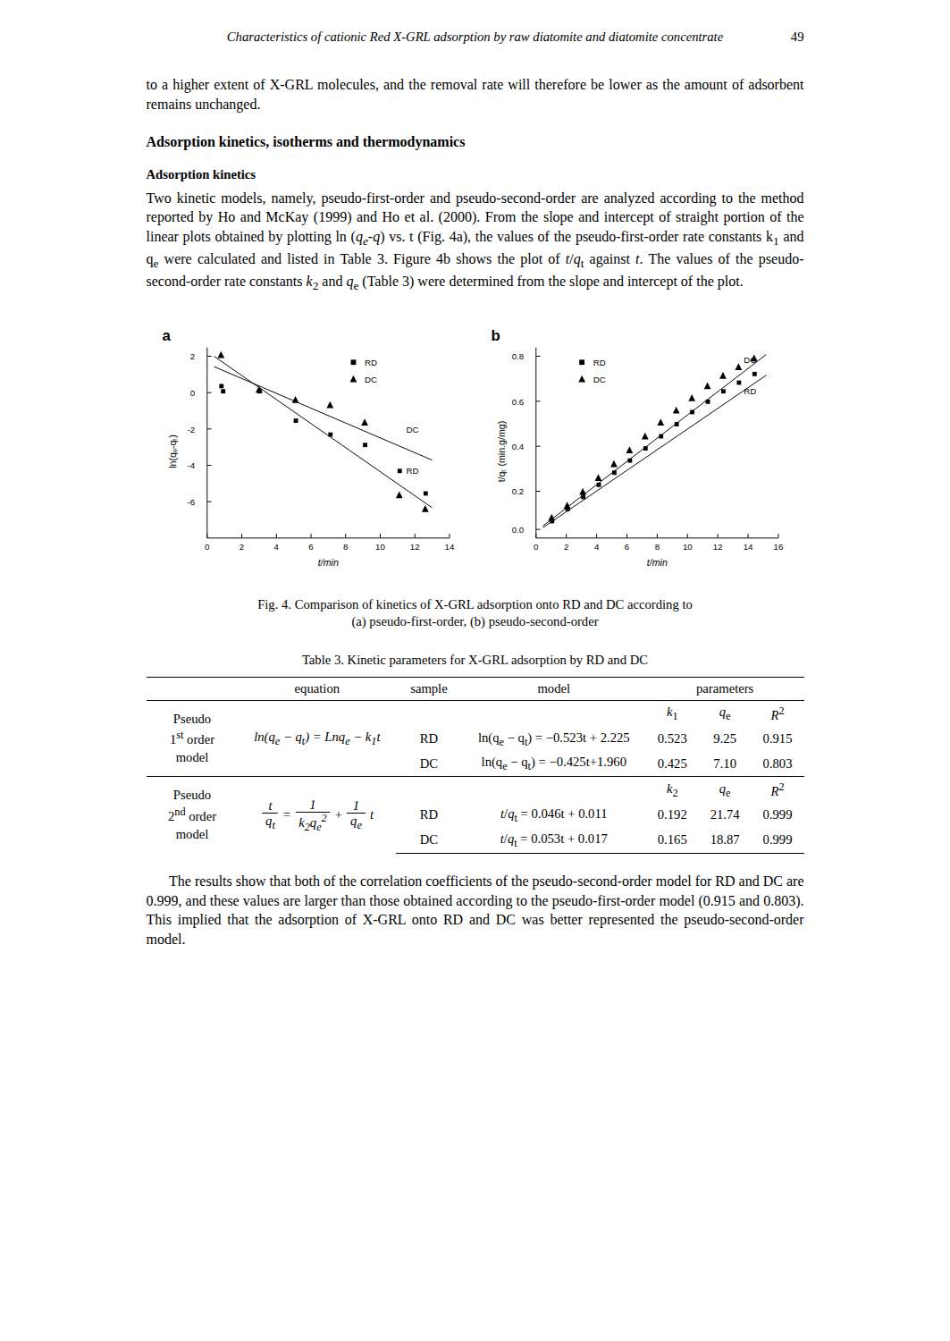Characteristics of cationic Red X-GRL adsorption by raw diatomite and diatomite concentrate 49
to a higher extent of X-GRL molecules, and the removal rate will therefore be lower as the amount of adsorbent remains unchanged.
Adsorption kinetics, isotherms and thermodynamics
Adsorption kinetics
Two kinetic models, namely, pseudo-first-order and pseudo-second-order are analyzed according to the method reported by Ho and McKay (1999) and Ho et al. (2000). From the slope and intercept of straight portion of the linear plots obtained by plotting ln (qe-q) vs. t (Fig. 4a), the values of the pseudo-first-order rate constants k1 and qe were calculated and listed in Table 3. Figure 4b shows the plot of t/qt against t. The values of the pseudo-second-order rate constants k2 and qe (Table 3) were determined from the slope and intercept of the plot.
a 2 0 -2 -4 -6 0 2 4 6 8 10 12 14 t/min ln(qₑ-qₜ) RD DC DC RD b 0.8 0.6 0.4 0.2 0.0 0 2 4 6 8 10 12 14 16 t/min t/qₜ (min.g/mg) RD DC DC RD
Fig. 4. Comparison of kinetics of X-GRL adsorption onto RD and DC according to
(a) pseudo-first-order, (b) pseudo-second-order
Table 3. Kinetic parameters for X-GRL adsorption by RD and DC
| | equation | sample | model | parameters |
| --- | --- | --- | --- | --- |
| Pseudo 1 st order model | ln( q e − q t ) = Lnq e − k 1 t | | | k 1 | q e | R 2 |
| RD | ln(q e − q t ) = −0.523t + 2.225 | 0.523 | 9.25 | 0.915 |
| DC | ln(q e − q t ) = −0.425t+1.960 | 0.425 | 7.10 | 0.803 |
| Pseudo 2 nd order model | t q t = 1 k 2 q e 2 + 1 q e t | | | k 2 | q e | R 2 |
| RD | t / q t = 0.046t + 0.011 | 0.192 | 21.74 | 0.999 |
| DC | t / q t = 0.053t + 0.017 | 0.165 | 18.87 | 0.999 |
The results show that both of the correlation coefficients of the pseudo-second-order model for RD and DC are 0.999, and these values are larger than those obtained according to the pseudo-first-order model (0.915 and 0.803). This implied that the adsorption of X-GRL onto RD and DC was better represented the pseudo-second-order model.